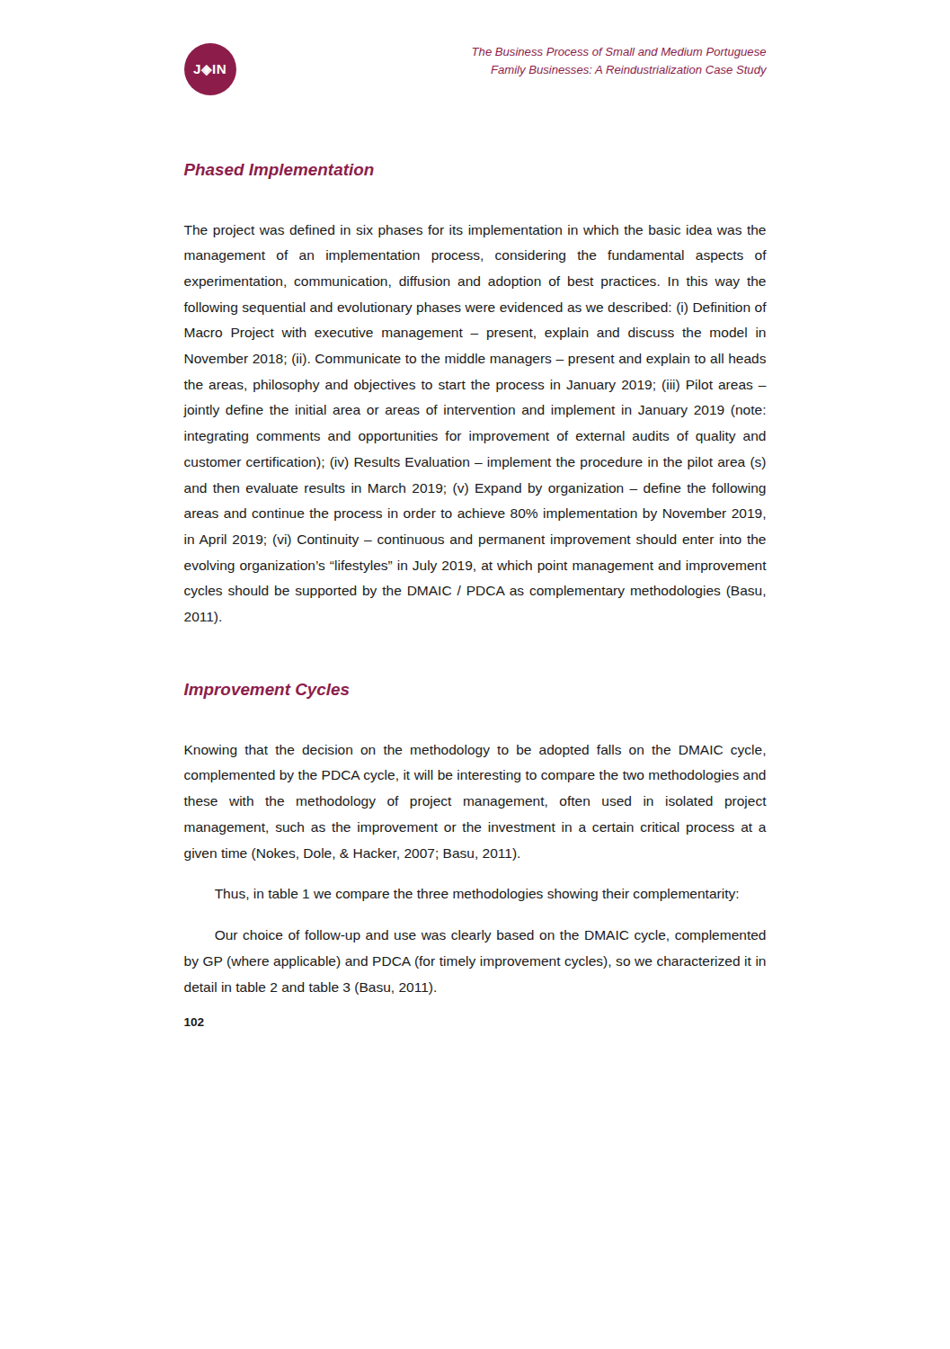J◈IN
The Business Process of Small and Medium Portuguese
Family Businesses: A Reindustrialization Case Study
Phased Implementation
The project was defined in six phases for its implementation in which the basic idea was the management of an implementation process, considering the fundamental aspects of experimentation, communication, diffusion and adoption of best practices. In this way the following sequential and evolutionary phases were evidenced as we described: (i) Definition of Macro Project with executive management – present, explain and discuss the model in November 2018; (ii). Communicate to the middle managers – present and explain to all heads the areas, philosophy and objectives to start the process in January 2019; (iii) Pilot areas – jointly define the initial area or areas of intervention and implement in January 2019 (note: integrating comments and opportunities for improvement of external audits of quality and customer certification); (iv) Results Evaluation – implement the procedure in the pilot area (s) and then evaluate results in March 2019; (v) Expand by organization – define the following areas and continue the process in order to achieve 80% implementation by November 2019, in April 2019; (vi) Continuity – continuous and permanent improvement should enter into the evolving organization’s “lifestyles” in July 2019, at which point management and improvement cycles should be supported by the DMAIC / PDCA as complementary methodologies (Basu, 2011).
Improvement Cycles
Knowing that the decision on the methodology to be adopted falls on the DMAIC cycle, complemented by the PDCA cycle, it will be interesting to compare the two methodologies and these with the methodology of project management, often used in isolated project management, such as the improvement or the investment in a certain critical process at a given time (Nokes, Dole, & Hacker, 2007; Basu, 2011).
Thus, in table 1 we compare the three methodologies showing their complementarity:
Our choice of follow-up and use was clearly based on the DMAIC cycle, complemented by GP (where applicable) and PDCA (for timely improvement cycles), so we characterized it in detail in table 2 and table 3 (Basu, 2011).
102